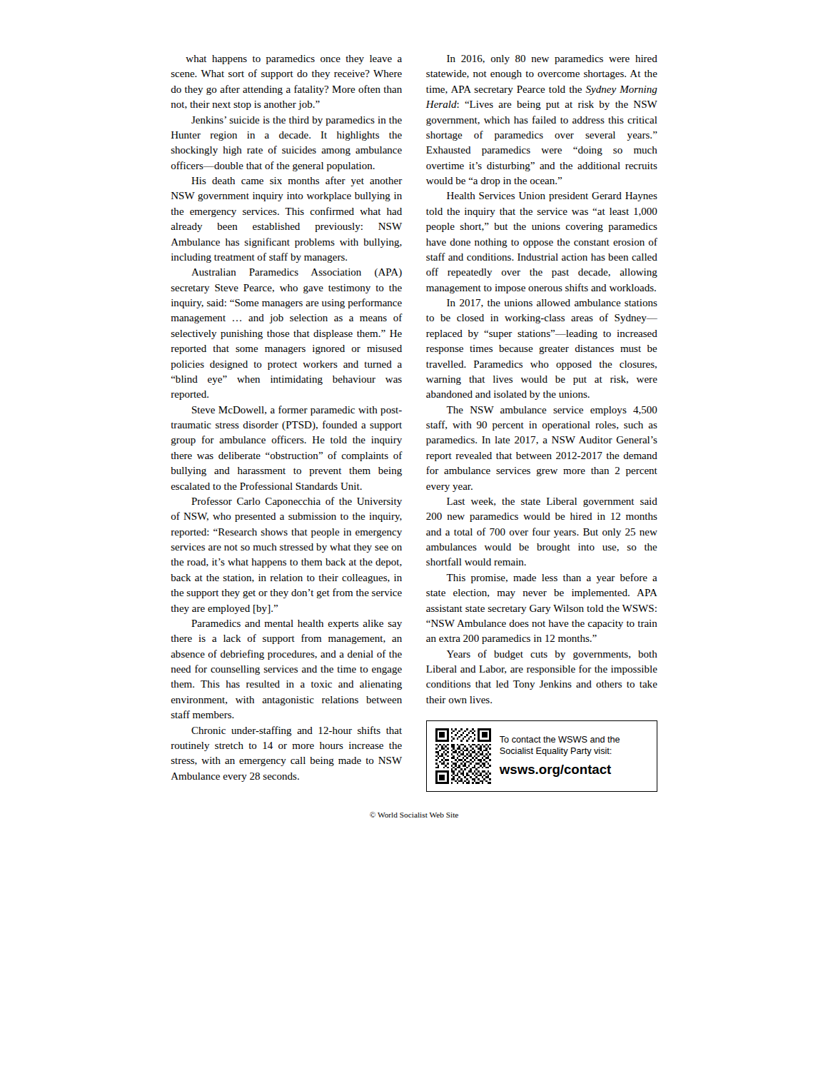what happens to paramedics once they leave a scene. What sort of support do they receive? Where do they go after attending a fatality? More often than not, their next stop is another job.”
Jenkins’ suicide is the third by paramedics in the Hunter region in a decade. It highlights the shockingly high rate of suicides among ambulance officers—double that of the general population.
His death came six months after yet another NSW government inquiry into workplace bullying in the emergency services. This confirmed what had already been established previously: NSW Ambulance has significant problems with bullying, including treatment of staff by managers.
Australian Paramedics Association (APA) secretary Steve Pearce, who gave testimony to the inquiry, said: “Some managers are using performance management … and job selection as a means of selectively punishing those that displease them.” He reported that some managers ignored or misused policies designed to protect workers and turned a “blind eye” when intimidating behaviour was reported.
Steve McDowell, a former paramedic with post-traumatic stress disorder (PTSD), founded a support group for ambulance officers. He told the inquiry there was deliberate “obstruction” of complaints of bullying and harassment to prevent them being escalated to the Professional Standards Unit.
Professor Carlo Caponecchia of the University of NSW, who presented a submission to the inquiry, reported: “Research shows that people in emergency services are not so much stressed by what they see on the road, it’s what happens to them back at the depot, back at the station, in relation to their colleagues, in the support they get or they don’t get from the service they are employed [by].”
Paramedics and mental health experts alike say there is a lack of support from management, an absence of debriefing procedures, and a denial of the need for counselling services and the time to engage them. This has resulted in a toxic and alienating environment, with antagonistic relations between staff members.
Chronic under-staffing and 12-hour shifts that routinely stretch to 14 or more hours increase the stress, with an emergency call being made to NSW Ambulance every 28 seconds.
In 2016, only 80 new paramedics were hired statewide, not enough to overcome shortages. At the time, APA secretary Pearce told the Sydney Morning Herald: “Lives are being put at risk by the NSW government, which has failed to address this critical shortage of paramedics over several years.” Exhausted paramedics were “doing so much overtime it’s disturbing” and the additional recruits would be “a drop in the ocean.”
Health Services Union president Gerard Haynes told the inquiry that the service was “at least 1,000 people short,” but the unions covering paramedics have done nothing to oppose the constant erosion of staff and conditions. Industrial action has been called off repeatedly over the past decade, allowing management to impose onerous shifts and workloads.
In 2017, the unions allowed ambulance stations to be closed in working-class areas of Sydney—replaced by “super stations”—leading to increased response times because greater distances must be travelled. Paramedics who opposed the closures, warning that lives would be put at risk, were abandoned and isolated by the unions.
The NSW ambulance service employs 4,500 staff, with 90 percent in operational roles, such as paramedics. In late 2017, a NSW Auditor General’s report revealed that between 2012-2017 the demand for ambulance services grew more than 2 percent every year.
Last week, the state Liberal government said 200 new paramedics would be hired in 12 months and a total of 700 over four years. But only 25 new ambulances would be brought into use, so the shortfall would remain.
This promise, made less than a year before a state election, may never be implemented. APA assistant state secretary Gary Wilson told the WSWS: “NSW Ambulance does not have the capacity to train an extra 200 paramedics in 12 months.”
Years of budget cuts by governments, both Liberal and Labor, are responsible for the impossible conditions that led Tony Jenkins and others to take their own lives.
To contact the WSWS and the
Socialist Equality Party visit: wsws.org/contact
© World Socialist Web Site